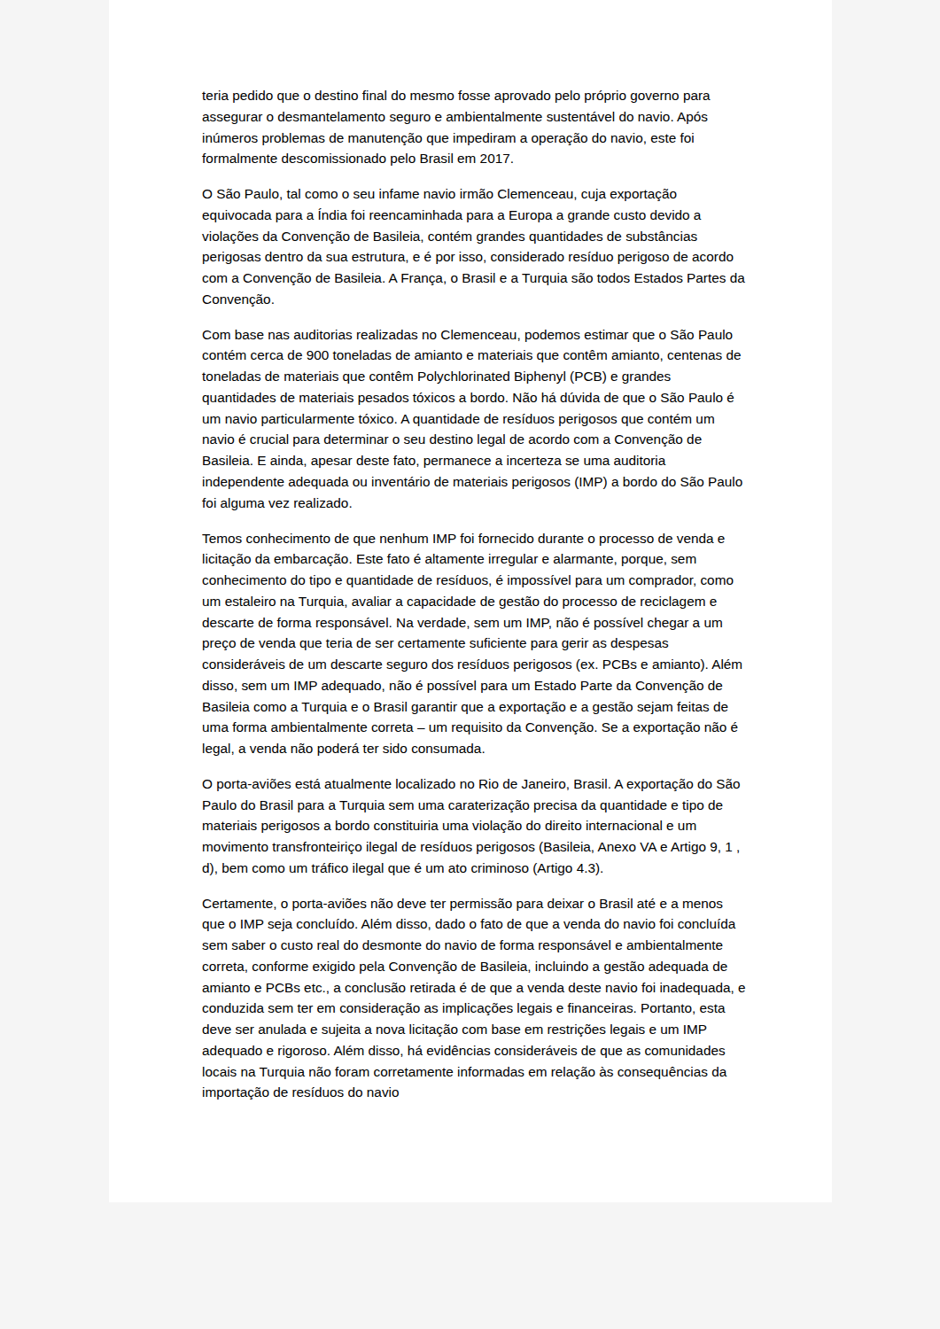teria pedido que o destino final do mesmo fosse aprovado pelo próprio governo para assegurar o desmantelamento seguro e ambientalmente sustentável do navio. Após inúmeros problemas de manutenção que impediram a operação do navio, este foi formalmente descomissionado pelo Brasil em 2017.
O São Paulo, tal como o seu infame navio irmão Clemenceau, cuja exportação equivocada para a Índia foi reencaminhada para a Europa a grande custo devido a violações da Convenção de Basileia, contém grandes quantidades de substâncias perigosas dentro da sua estrutura, e é por isso, considerado resíduo perigoso de acordo com a Convenção de Basileia. A França, o Brasil e a Turquia são todos Estados Partes da Convenção.
Com base nas auditorias realizadas no Clemenceau, podemos estimar que o São Paulo contém cerca de 900 toneladas de amianto e materiais que contêm amianto, centenas de toneladas de materiais que contêm Polychlorinated Biphenyl (PCB) e grandes quantidades de materiais pesados tóxicos a bordo. Não há dúvida de que o São Paulo é um navio particularmente tóxico. A quantidade de resíduos perigosos que contém um navio é crucial para determinar o seu destino legal de acordo com a Convenção de Basileia. E ainda, apesar deste fato, permanece a incerteza se uma auditoria independente adequada ou inventário de materiais perigosos (IMP) a bordo do São Paulo foi alguma vez realizado.
Temos conhecimento de que nenhum IMP foi fornecido durante o processo de venda e licitação da embarcação. Este fato é altamente irregular e alarmante, porque, sem conhecimento do tipo e quantidade de resíduos, é impossível para um comprador, como um estaleiro na Turquia, avaliar a capacidade de gestão do processo de reciclagem e descarte de forma responsável. Na verdade, sem um IMP, não é possível chegar a um preço de venda que teria de ser certamente suficiente para gerir as despesas consideráveis de um descarte seguro dos resíduos perigosos (ex. PCBs e amianto). Além disso, sem um IMP adequado, não é possível para um Estado Parte da Convenção de Basileia como a Turquia e o Brasil garantir que a exportação e a gestão sejam feitas de uma forma ambientalmente correta – um requisito da Convenção. Se a exportação não é legal, a venda não poderá ter sido consumada.
O porta-aviões está atualmente localizado no Rio de Janeiro, Brasil. A exportação do São Paulo do Brasil para a Turquia sem uma caraterização precisa da quantidade e tipo de materiais perigosos a bordo constituiria uma violação do direito internacional e um movimento transfronteiriço ilegal de resíduos perigosos (Basileia, Anexo VA e Artigo 9, 1 , d), bem como um tráfico ilegal que é um ato criminoso (Artigo 4.3).
Certamente, o porta-aviões não deve ter permissão para deixar o Brasil até e a menos que o IMP seja concluído. Além disso, dado o fato de que a venda do navio foi concluída sem saber o custo real do desmonte do navio de forma responsável e ambientalmente correta, conforme exigido pela Convenção de Basileia, incluindo a gestão adequada de amianto e PCBs etc., a conclusão retirada é de que a venda deste navio foi inadequada, e conduzida sem ter em consideração as implicações legais e financeiras. Portanto, esta deve ser anulada e sujeita a nova licitação com base em restrições legais e um IMP adequado e rigoroso. Além disso, há evidências consideráveis de que as comunidades locais na Turquia não foram corretamente informadas em relação às consequências da importação de resíduos do navio